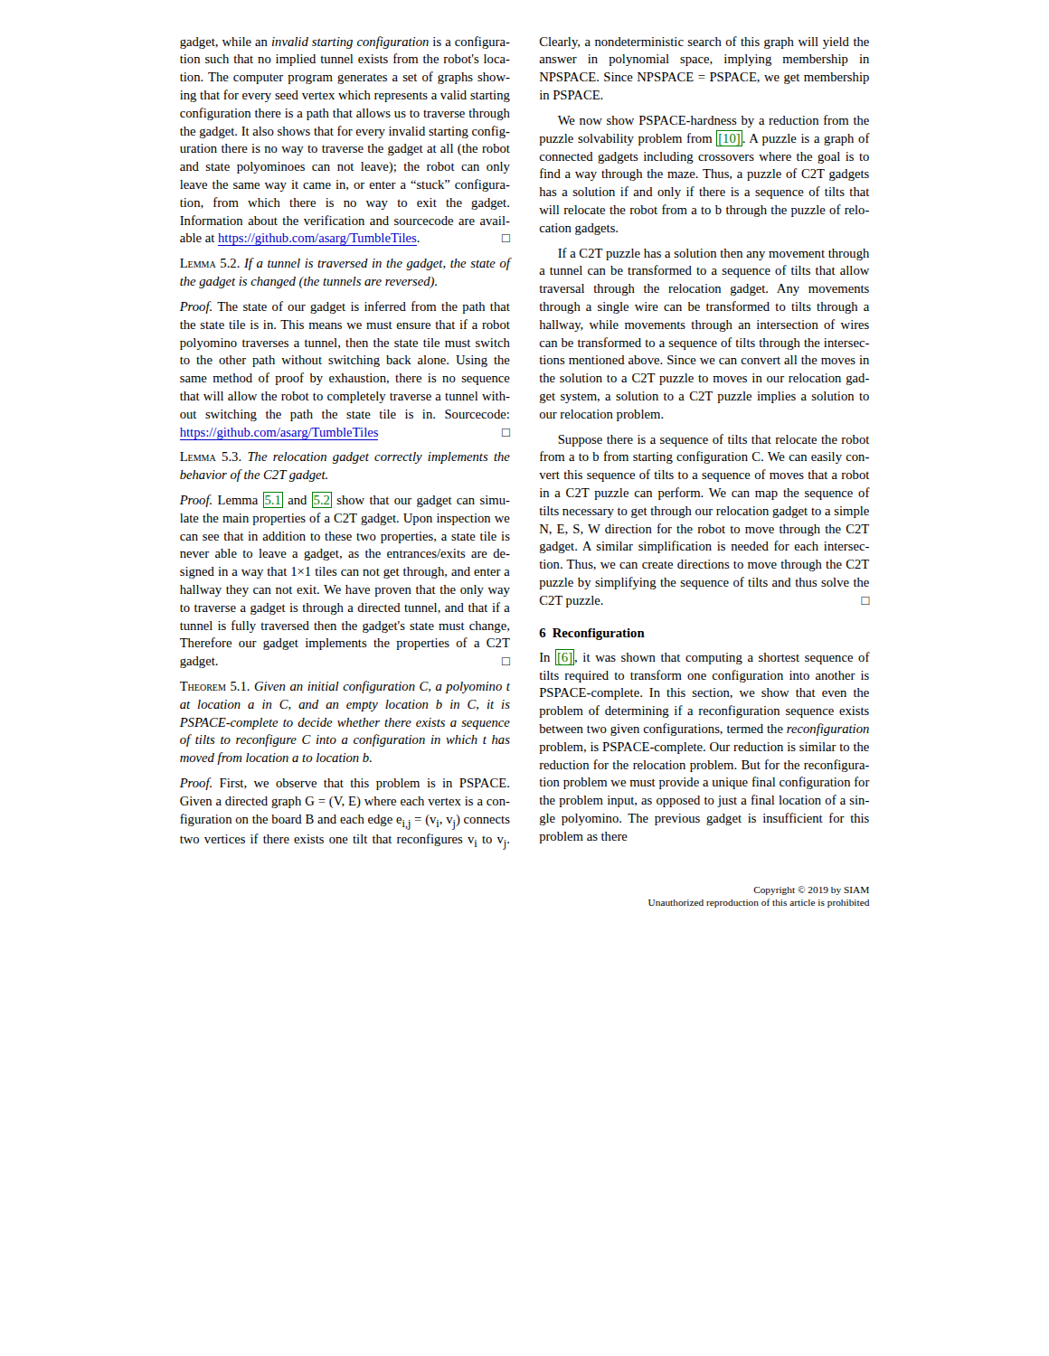gadget, while an invalid starting configuration is a configuration such that no implied tunnel exists from the robot's location. The computer program generates a set of graphs showing that for every seed vertex which represents a valid starting configuration there is a path that allows us to traverse through the gadget. It also shows that for every invalid starting configuration there is no way to traverse the gadget at all (the robot and state polyominoes can not leave); the robot can only leave the same way it came in, or enter a “stuck” configuration, from which there is no way to exit the gadget. Information about the verification and sourcecode are available at https://github.com/asarg/TumbleTiles. □
Lemma 5.2. If a tunnel is traversed in the gadget, the state of the gadget is changed (the tunnels are reversed).
Proof. The state of our gadget is inferred from the path that the state tile is in. This means we must ensure that if a robot polyomino traverses a tunnel, then the state tile must switch to the other path without switching back alone. Using the same method of proof by exhaustion, there is no sequence that will allow the robot to completely traverse a tunnel without switching the path the state tile is in. Sourcecode: https://github.com/asarg/TumbleTiles □
Lemma 5.3. The relocation gadget correctly implements the behavior of the C2T gadget.
Proof. Lemma 5.1 and 5.2 show that our gadget can simulate the main properties of a C2T gadget. Upon inspection we can see that in addition to these two properties, a state tile is never able to leave a gadget, as the entrances/exits are designed in a way that 1×1 tiles can not get through, and enter a hallway they can not exit. We have proven that the only way to traverse a gadget is through a directed tunnel, and that if a tunnel is fully traversed then the gadget's state must change, Therefore our gadget implements the properties of a C2T gadget. □
Theorem 5.1. Given an initial configuration C, a polyomino t at location a in C, and an empty location b in C, it is PSPACE-complete to decide whether there exists a sequence of tilts to reconfigure C into a configuration in which t has moved from location a to location b.
Proof. First, we observe that this problem is in PSPACE. Given a directed graph G = (V, E) where each vertex is a configuration on the board B and each edge ei,j = (vi, vj) connects two vertices if there exists one tilt that reconfigures vi to vj. Clearly, a nondeterministic search of this graph will yield the answer in polynomial space, implying membership in NPSPACE. Since NPSPACE = PSPACE, we get membership in PSPACE.
We now show PSPACE-hardness by a reduction from the puzzle solvability problem from [10]. A puzzle is a graph of connected gadgets including crossovers where the goal is to find a way through the maze. Thus, a puzzle of C2T gadgets has a solution if and only if there is a sequence of tilts that will relocate the robot from a to b through the puzzle of relocation gadgets.
If a C2T puzzle has a solution then any movement through a tunnel can be transformed to a sequence of tilts that allow traversal through the relocation gadget. Any movements through a single wire can be transformed to tilts through a hallway, while movements through an intersection of wires can be transformed to a sequence of tilts through the intersections mentioned above. Since we can convert all the moves in the solution to a C2T puzzle to moves in our relocation gadget system, a solution to a C2T puzzle implies a solution to our relocation problem.
Suppose there is a sequence of tilts that relocate the robot from a to b from starting configuration C. We can easily convert this sequence of tilts to a sequence of moves that a robot in a C2T puzzle can perform. We can map the sequence of tilts necessary to get through our relocation gadget to a simple N, E, S, W direction for the robot to move through the C2T gadget. A similar simplification is needed for each intersection. Thus, we can create directions to move through the C2T puzzle by simplifying the sequence of tilts and thus solve the C2T puzzle. □
6 Reconfiguration
In [6], it was shown that computing a shortest sequence of tilts required to transform one configuration into another is PSPACE-complete. In this section, we show that even the problem of determining if a reconfiguration sequence exists between two given configurations, termed the reconfiguration problem, is PSPACE-complete. Our reduction is similar to the reduction for the relocation problem. But for the reconfiguration problem we must provide a unique final configuration for the problem input, as opposed to just a final location of a single polyomino. The previous gadget is insufficient for this problem as there
Copyright © 2019 by SIAM
Unauthorized reproduction of this article is prohibited